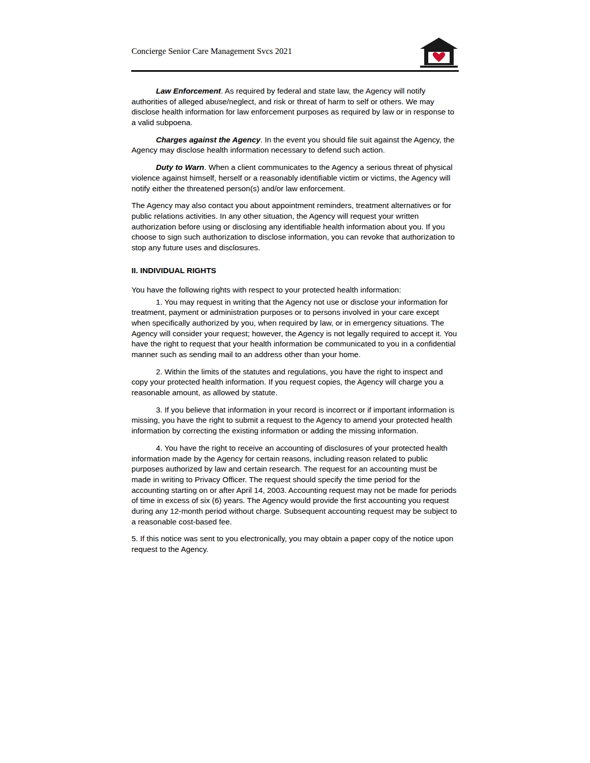Concierge Senior Care Management Svcs 2021
Law Enforcement. As required by federal and state law, the Agency will notify authorities of alleged abuse/neglect, and risk or threat of harm to self or others. We may disclose health information for law enforcement purposes as required by law or in response to a valid subpoena.
Charges against the Agency. In the event you should file suit against the Agency, the Agency may disclose health information necessary to defend such action.
Duty to Warn. When a client communicates to the Agency a serious threat of physical violence against himself, herself or a reasonably identifiable victim or victims, the Agency will notify either the threatened person(s) and/or law enforcement.
The Agency may also contact you about appointment reminders, treatment alternatives or for public relations activities. In any other situation, the Agency will request your written authorization before using or disclosing any identifiable health information about you. If you choose to sign such authorization to disclose information, you can revoke that authorization to stop any future uses and disclosures.
II. INDIVIDUAL RIGHTS
You have the following rights with respect to your protected health information:
1. You may request in writing that the Agency not use or disclose your information for treatment, payment or administration purposes or to persons involved in your care except when specifically authorized by you, when required by law, or in emergency situations. The Agency will consider your request; however, the Agency is not legally required to accept it. You have the right to request that your health information be communicated to you in a confidential manner such as sending mail to an address other than your home.
2. Within the limits of the statutes and regulations, you have the right to inspect and copy your protected health information. If you request copies, the Agency will charge you a reasonable amount, as allowed by statute.
3. If you believe that information in your record is incorrect or if important information is missing, you have the right to submit a request to the Agency to amend your protected health information by correcting the existing information or adding the missing information.
4. You have the right to receive an accounting of disclosures of your protected health information made by the Agency for certain reasons, including reason related to public purposes authorized by law and certain research. The request for an accounting must be made in writing to Privacy Officer. The request should specify the time period for the accounting starting on or after April 14, 2003. Accounting request may not be made for periods of time in excess of six (6) years. The Agency would provide the first accounting you request during any 12-month period without charge. Subsequent accounting request may be subject to a reasonable cost-based fee.
5. If this notice was sent to you electronically, you may obtain a paper copy of the notice upon request to the Agency.